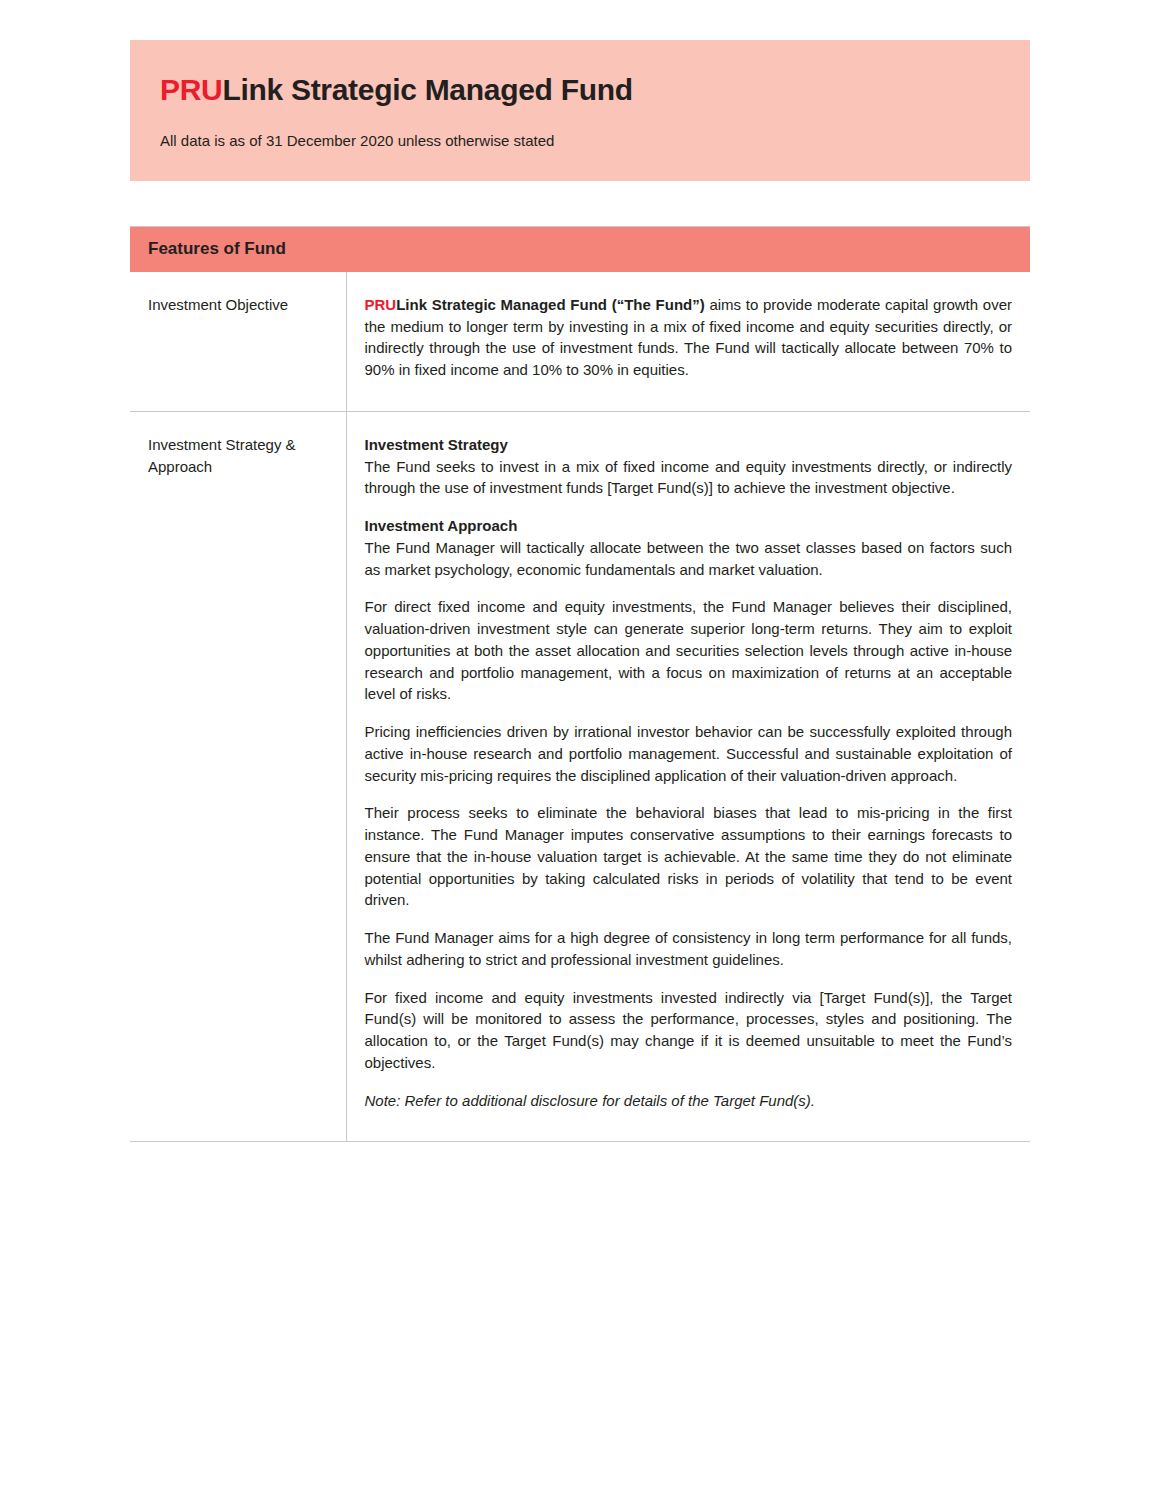PRULink Strategic Managed Fund
All data is as of 31 December 2020 unless otherwise stated
Features of Fund
| Investment Objective | PRU Link Strategic Managed Fund (“The Fund”) aims to provide moderate capital growth over the medium to longer term by investing in a mix of fixed income and equity securities directly, or indirectly through the use of investment funds. The Fund will tactically allocate between 70% to 90% in fixed income and 10% to 30% in equities. |
| Investment Strategy & Approach | Investment Strategy The Fund seeks to invest in a mix of fixed income and equity investments directly, or indirectly through the use of investment funds [Target Fund(s)] to achieve the investment objective. Investment Approach The Fund Manager will tactically allocate between the two asset classes based on factors such as market psychology, economic fundamentals and market valuation. For direct fixed income and equity investments, the Fund Manager believes their disciplined, valuation-driven investment style can generate superior long-term returns. They aim to exploit opportunities at both the asset allocation and securities selection levels through active in-house research and portfolio management, with a focus on maximization of returns at an acceptable level of risks. Pricing inefficiencies driven by irrational investor behavior can be successfully exploited through active in-house research and portfolio management. Successful and sustainable exploitation of security mis-pricing requires the disciplined application of their valuation-driven approach. Their process seeks to eliminate the behavioral biases that lead to mis-pricing in the first instance. The Fund Manager imputes conservative assumptions to their earnings forecasts to ensure that the in-house valuation target is achievable. At the same time they do not eliminate potential opportunities by taking calculated risks in periods of volatility that tend to be event driven. The Fund Manager aims for a high degree of consistency in long term performance for all funds, whilst adhering to strict and professional investment guidelines. For fixed income and equity investments invested indirectly via [Target Fund(s)], the Target Fund(s) will be monitored to assess the performance, processes, styles and positioning. The allocation to, or the Target Fund(s) may change if it is deemed unsuitable to meet the Fund’s objectives. Note: Refer to additional disclosure for details of the Target Fund(s). |